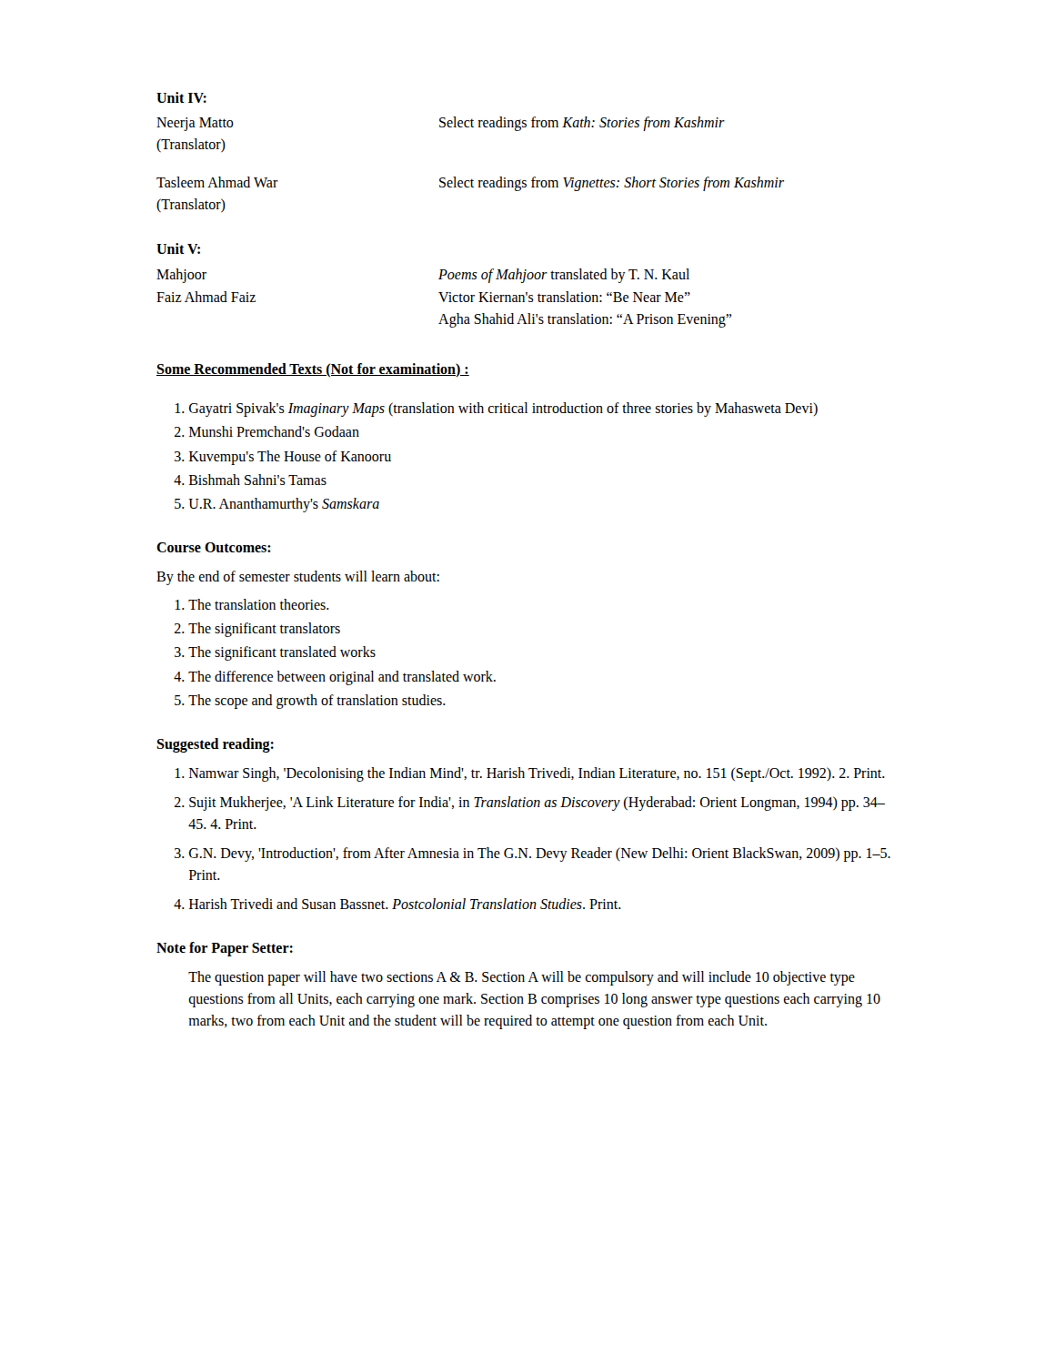Unit IV:
| Neerja Matto (Translator) | Select readings from Kath: Stories from Kashmir |
| Tasleem Ahmad War (Translator) | Select readings from Vignettes: Short Stories from Kashmir |
Unit V:
| Mahjoor | Poems of Mahjoor translated by T. N. Kaul |
| Faiz Ahmad Faiz | Victor Kiernan's translation: “Be Near Me” Agha Shahid Ali's translation: “A Prison Evening” |
Some Recommended Texts (Not for examination) :
Gayatri Spivak's Imaginary Maps (translation with critical introduction of three stories by Mahasweta Devi)
Munshi Premchand's Godaan
Kuvempu's The House of Kanooru
Bishmah Sahni's Tamas
U.R. Ananthamurthy's Samskara
Course Outcomes:
By the end of semester students will learn about:
The translation theories.
The significant translators
The significant translated works
The difference between original and translated work.
The scope and growth of translation studies.
Suggested reading:
Namwar Singh, 'Decolonising the Indian Mind', tr. Harish Trivedi, Indian Literature, no. 151 (Sept./Oct. 1992). 2. Print.
Sujit Mukherjee, 'A Link Literature for India', in Translation as Discovery (Hyderabad: Orient Longman, 1994) pp. 34–45. 4. Print.
G.N. Devy, 'Introduction', from After Amnesia in The G.N. Devy Reader (New Delhi: Orient BlackSwan, 2009) pp. 1–5. Print.
Harish Trivedi and Susan Bassnet. Postcolonial Translation Studies. Print.
Note for Paper Setter:
The question paper will have two sections A & B. Section A will be compulsory and will include 10 objective type questions from all Units, each carrying one mark. Section B comprises 10 long answer type questions each carrying 10 marks, two from each Unit and the student will be required to attempt one question from each Unit.